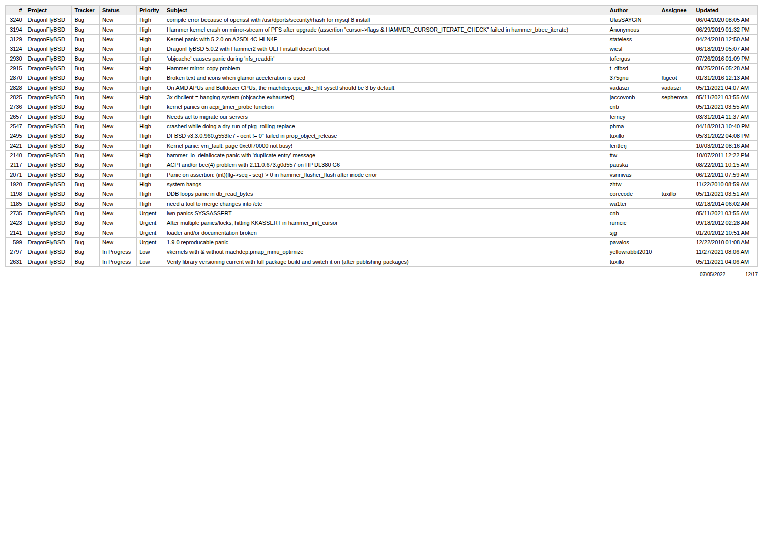| # | Project | Tracker | Status | Priority | Subject | Author | Assignee | Updated |
| --- | --- | --- | --- | --- | --- | --- | --- | --- |
| 3240 | DragonFlyBSD | Bug | New | High | compile error because of openssl with /usr/dports/security/rhash for mysql 8 install | UlasSAYGIN | | 06/04/2020 08:05 AM |
| 3194 | DragonFlyBSD | Bug | New | High | Hammer kernel crash on mirror-stream of PFS after upgrade (assertion "cursor->flags & HAMMER_CURSOR_ITERATE_CHECK" failed in hammer_btree_iterate) | Anonymous | | 06/29/2019 01:32 PM |
| 3129 | DragonFlyBSD | Bug | New | High | Kernel panic with 5.2.0 on A2SDi-4C-HLN4F | stateless | | 04/24/2018 12:50 AM |
| 3124 | DragonFlyBSD | Bug | New | High | DragonFlyBSD 5.0.2 with Hammer2 with UEFI install doesn't boot | wiesl | | 06/18/2019 05:07 AM |
| 2930 | DragonFlyBSD | Bug | New | High | 'objcache' causes panic during 'nfs_readdir' | tofergus | | 07/26/2016 01:09 PM |
| 2915 | DragonFlyBSD | Bug | New | High | Hammer mirror-copy problem | t_dfbsd | | 08/25/2016 05:28 AM |
| 2870 | DragonFlyBSD | Bug | New | High | Broken text and icons when glamor acceleration is used | 375gnu | ftigeot | 01/31/2016 12:13 AM |
| 2828 | DragonFlyBSD | Bug | New | High | On AMD APUs and Bulldozer CPUs, the machdep.cpu_idle_hlt sysctl should be 3 by default | vadaszi | vadaszi | 05/11/2021 04:07 AM |
| 2825 | DragonFlyBSD | Bug | New | High | 3x dhclient = hanging system (objcache exhausted) | jaccovonb | sepherosa | 05/11/2021 03:55 AM |
| 2736 | DragonFlyBSD | Bug | New | High | kernel panics on acpi_timer_probe function | cnb | | 05/11/2021 03:55 AM |
| 2657 | DragonFlyBSD | Bug | New | High | Needs acl to migrate our servers | ferney | | 03/31/2014 11:37 AM |
| 2547 | DragonFlyBSD | Bug | New | High | crashed while doing a dry run of pkg_rolling-replace | phma | | 04/18/2013 10:40 PM |
| 2495 | DragonFlyBSD | Bug | New | High | DFBSD v3.3.0.960.g553fe7 - ocnt != 0" failed in prop_object_release | tuxillo | | 05/31/2022 04:08 PM |
| 2421 | DragonFlyBSD | Bug | New | High | Kernel panic: vm_fault: page 0xc0f70000 not busy! | lentferj | | 10/03/2012 08:16 AM |
| 2140 | DragonFlyBSD | Bug | New | High | hammer_io_delallocate panic with 'duplicate entry' message | ttw | | 10/07/2011 12:22 PM |
| 2117 | DragonFlyBSD | Bug | New | High | ACPI and/or bce(4) problem with 2.11.0.673.g0d557 on HP DL380 G6 | pauska | | 08/22/2011 10:15 AM |
| 2071 | DragonFlyBSD | Bug | New | High | Panic on assertion: (int)(flg->seq - seq) > 0 in hammer_flusher_flush after inode error | vsrinivas | | 06/12/2011 07:59 AM |
| 1920 | DragonFlyBSD | Bug | New | High | system hangs | zhtw | | 11/22/2010 08:59 AM |
| 1198 | DragonFlyBSD | Bug | New | High | DDB loops panic in db_read_bytes | corecode | tuxillo | 05/11/2021 03:51 AM |
| 1185 | DragonFlyBSD | Bug | New | High | need a tool to merge changes into /etc | wa1ter | | 02/18/2014 06:02 AM |
| 2735 | DragonFlyBSD | Bug | New | Urgent | iwn panics SYSSASSERT | cnb | | 05/11/2021 03:55 AM |
| 2423 | DragonFlyBSD | Bug | New | Urgent | After multiple panics/locks, hitting KKASSERT in hammer_init_cursor | rumcic | | 09/18/2012 02:28 AM |
| 2141 | DragonFlyBSD | Bug | New | Urgent | loader and/or documentation broken | sjg | | 01/20/2012 10:51 AM |
| 599 | DragonFlyBSD | Bug | New | Urgent | 1.9.0 reproducable panic | pavalos | | 12/22/2010 01:08 AM |
| 2797 | DragonFlyBSD | Bug | In Progress | Low | vkernels with & without machdep.pmap_mmu_optimize | yellowrabbit2010 | | 11/27/2021 08:06 AM |
| 2631 | DragonFlyBSD | Bug | In Progress | Low | Verify library versioning current with full package build and switch it on (after publishing packages) | tuxillo | | 05/11/2021 04:06 AM |
07/05/2022 12/17